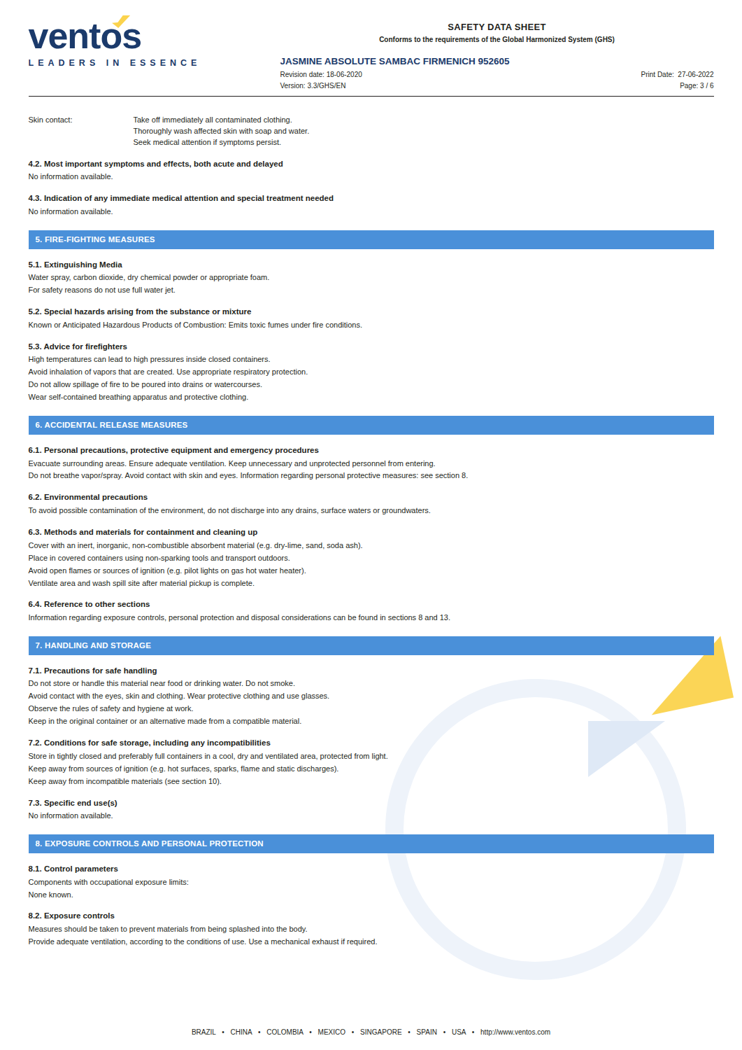ventos
LEADERS IN ESSENCE
SAFETY DATA SHEET
Conforms to the requirements of the Global Harmonized System (GHS)
JASMINE ABSOLUTE SAMBAC FIRMENICH 952605
Revision date: 18-06-2020
Print Date: 27-06-2022
Version: 3.3/GHS/EN
Page: 3 / 6
Skin contact:
Take off immediately all contaminated clothing.
Thoroughly wash affected skin with soap and water.
Seek medical attention if symptoms persist.
4.2. Most important symptoms and effects, both acute and delayed
No information available.
4.3. Indication of any immediate medical attention and special treatment needed
No information available.
5. FIRE-FIGHTING MEASURES
5.1. Extinguishing Media
Water spray, carbon dioxide, dry chemical powder or appropriate foam.
For safety reasons do not use full water jet.
5.2. Special hazards arising from the substance or mixture
Known or Anticipated Hazardous Products of Combustion: Emits toxic fumes under fire conditions.
5.3. Advice for firefighters
High temperatures can lead to high pressures inside closed containers.
Avoid inhalation of vapors that are created. Use appropriate respiratory protection.
Do not allow spillage of fire to be poured into drains or watercourses.
Wear self-contained breathing apparatus and protective clothing.
6. ACCIDENTAL RELEASE MEASURES
6.1. Personal precautions, protective equipment and emergency procedures
Evacuate surrounding areas. Ensure adequate ventilation. Keep unnecessary and unprotected personnel from entering.
Do not breathe vapor/spray. Avoid contact with skin and eyes. Information regarding personal protective measures: see section 8.
6.2. Environmental precautions
To avoid possible contamination of the environment, do not discharge into any drains, surface waters or groundwaters.
6.3. Methods and materials for containment and cleaning up
Cover with an inert, inorganic, non-combustible absorbent material (e.g. dry-lime, sand, soda ash).
Place in covered containers using non-sparking tools and transport outdoors.
Avoid open flames or sources of ignition (e.g. pilot lights on gas hot water heater).
Ventilate area and wash spill site after material pickup is complete.
6.4. Reference to other sections
Information regarding exposure controls, personal protection and disposal considerations can be found in sections 8 and 13.
7. HANDLING AND STORAGE
7.1. Precautions for safe handling
Do not store or handle this material near food or drinking water. Do not smoke.
Avoid contact with the eyes, skin and clothing. Wear protective clothing and use glasses.
Observe the rules of safety and hygiene at work.
Keep in the original container or an alternative made from a compatible material.
7.2. Conditions for safe storage, including any incompatibilities
Store in tightly closed and preferably full containers in a cool, dry and ventilated area, protected from light.
Keep away from sources of ignition (e.g. hot surfaces, sparks, flame and static discharges).
Keep away from incompatible materials (see section 10).
7.3. Specific end use(s)
No information available.
8. EXPOSURE CONTROLS AND PERSONAL PROTECTION
8.1. Control parameters
Components with occupational exposure limits:
None known.
8.2. Exposure controls
Measures should be taken to prevent materials from being splashed into the body.
Provide adequate ventilation, according to the conditions of use. Use a mechanical exhaust if required.
BRAZIL • CHINA • COLOMBIA • MEXICO • SINGAPORE • SPAIN • USA • http://www.ventos.com